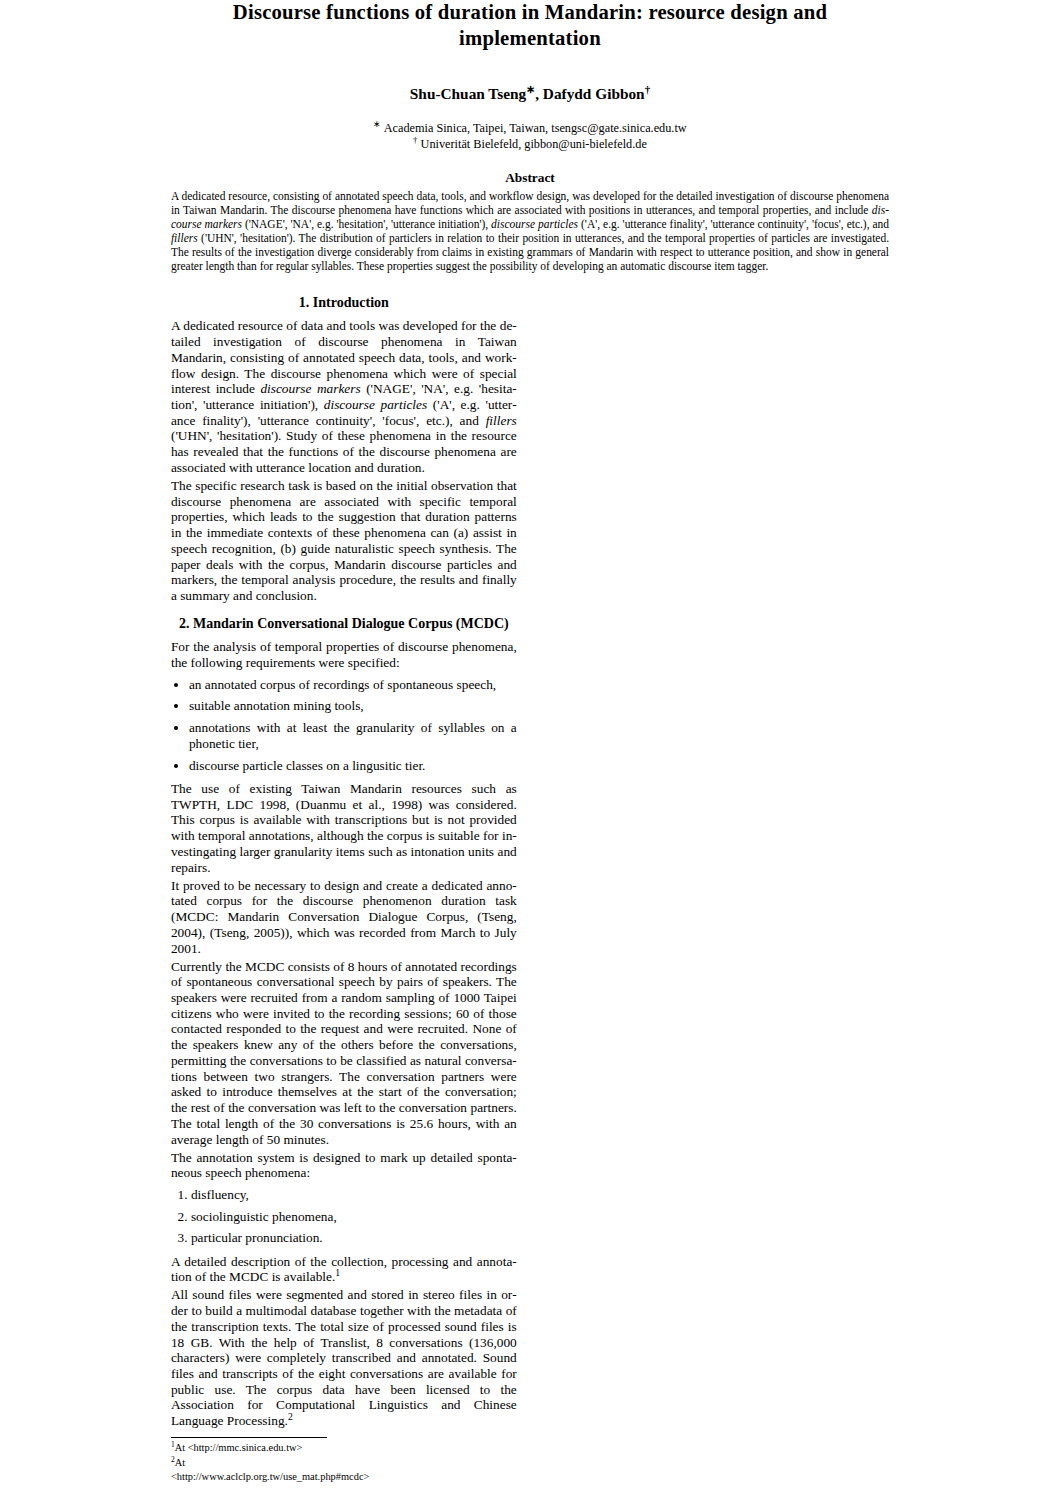Discourse functions of duration in Mandarin: resource design and
implementation
Shu-Chuan Tseng∗, Dafydd Gibbon†
∗ Academia Sinica, Taipei, Taiwan, tsengsc@gate.sinica.edu.tw † Univerität Bielefeld, gibbon@uni-bielefeld.de
Abstract
A dedicated resource, consisting of annotated speech data, tools, and workflow design, was developed for the detailed investigation of discourse phenomena in Taiwan Mandarin. The discourse phenomena have functions which are associated with positions in utterances, and temporal properties, and include discourse markers ('NAGE', 'NA', e.g. 'hesitation', 'utterance initiation'), discourse particles ('A', e.g. 'utterance finality', 'utterance continuity', 'focus', etc.), and fillers ('UHN', 'hesitation'). The distribution of particlers in relation to their position in utterances, and the temporal properties of particles are investigated. The results of the investigation diverge considerably from claims in existing grammars of Mandarin with respect to utterance position, and show in general greater length than for regular syllables. These properties suggest the possibility of developing an automatic discourse item tagger.
1. Introduction
A dedicated resource of data and tools was developed for the detailed investigation of discourse phenomena in Taiwan Mandarin, consisting of annotated speech data, tools, and workflow design. The discourse phenomena which were of special interest include discourse markers ('NAGE', 'NA', e.g. 'hesitation', 'utterance initiation'), discourse particles ('A', e.g. 'utterance finality'), 'utterance continuity', 'focus', etc.), and fillers ('UHN', 'hesitation'). Study of these phenomena in the resource has revealed that the functions of the discourse phenomena are associated with utterance location and duration.
The specific research task is based on the initial observation that discourse phenomena are associated with specific temporal properties, which leads to the suggestion that duration patterns in the immediate contexts of these phenomena can (a) assist in speech recognition, (b) guide naturalistic speech synthesis. The paper deals with the corpus, Mandarin discourse particles and markers, the temporal analysis procedure, the results and finally a summary and conclusion.
2. Mandarin Conversational Dialogue Corpus (MCDC)
For the analysis of temporal properties of discourse phenomena, the following requirements were specified:
an annotated corpus of recordings of spontaneous speech,
suitable annotation mining tools,
annotations with at least the granularity of syllables on a phonetic tier,
discourse particle classes on a lingusitic tier.
The use of existing Taiwan Mandarin resources such as TWPTH, LDC 1998, (Duanmu et al., 1998) was considered. This corpus is available with transcriptions but is not provided with temporal annotations, although the corpus is suitable for investingating larger granularity items such as intonation units and repairs.
It proved to be necessary to design and create a dedicated annotated corpus for the discourse phenomenon duration task (MCDC: Mandarin Conversation Dialogue Corpus, (Tseng, 2004), (Tseng, 2005)), which was recorded from March to July 2001.
Currently the MCDC consists of 8 hours of annotated recordings of spontaneous conversational speech by pairs of speakers. The speakers were recruited from a random sampling of 1000 Taipei citizens who were invited to the recording sessions; 60 of those contacted responded to the request and were recruited. None of the speakers knew any of the others before the conversations, permitting the conversations to be classified as natural conversations between two strangers. The conversation partners were asked to introduce themselves at the start of the conversation; the rest of the conversation was left to the conversation partners. The total length of the 30 conversations is 25.6 hours, with an average length of 50 minutes.
The annotation system is designed to mark up detailed spontaneous speech phenomena:
disfluency,
sociolinguistic phenomena,
particular pronunciation.
A detailed description of the collection, processing and annotation of the MCDC is available.1
All sound files were segmented and stored in stereo files in order to build a multimodal database together with the metadata of the transcription texts. The total size of processed sound files is 18 GB. With the help of Translist, 8 conversations (136,000 characters) were completely transcribed and annotated. Sound files and transcripts of the eight conversations are available for public use. The corpus data have been licensed to the Association for Computational Linguistics and Chinese Language Processing.2
1At <http://mmc.sinica.edu.tw>
2At <http://www.aclclp.org.tw/use_mat.php#mcdc>
799